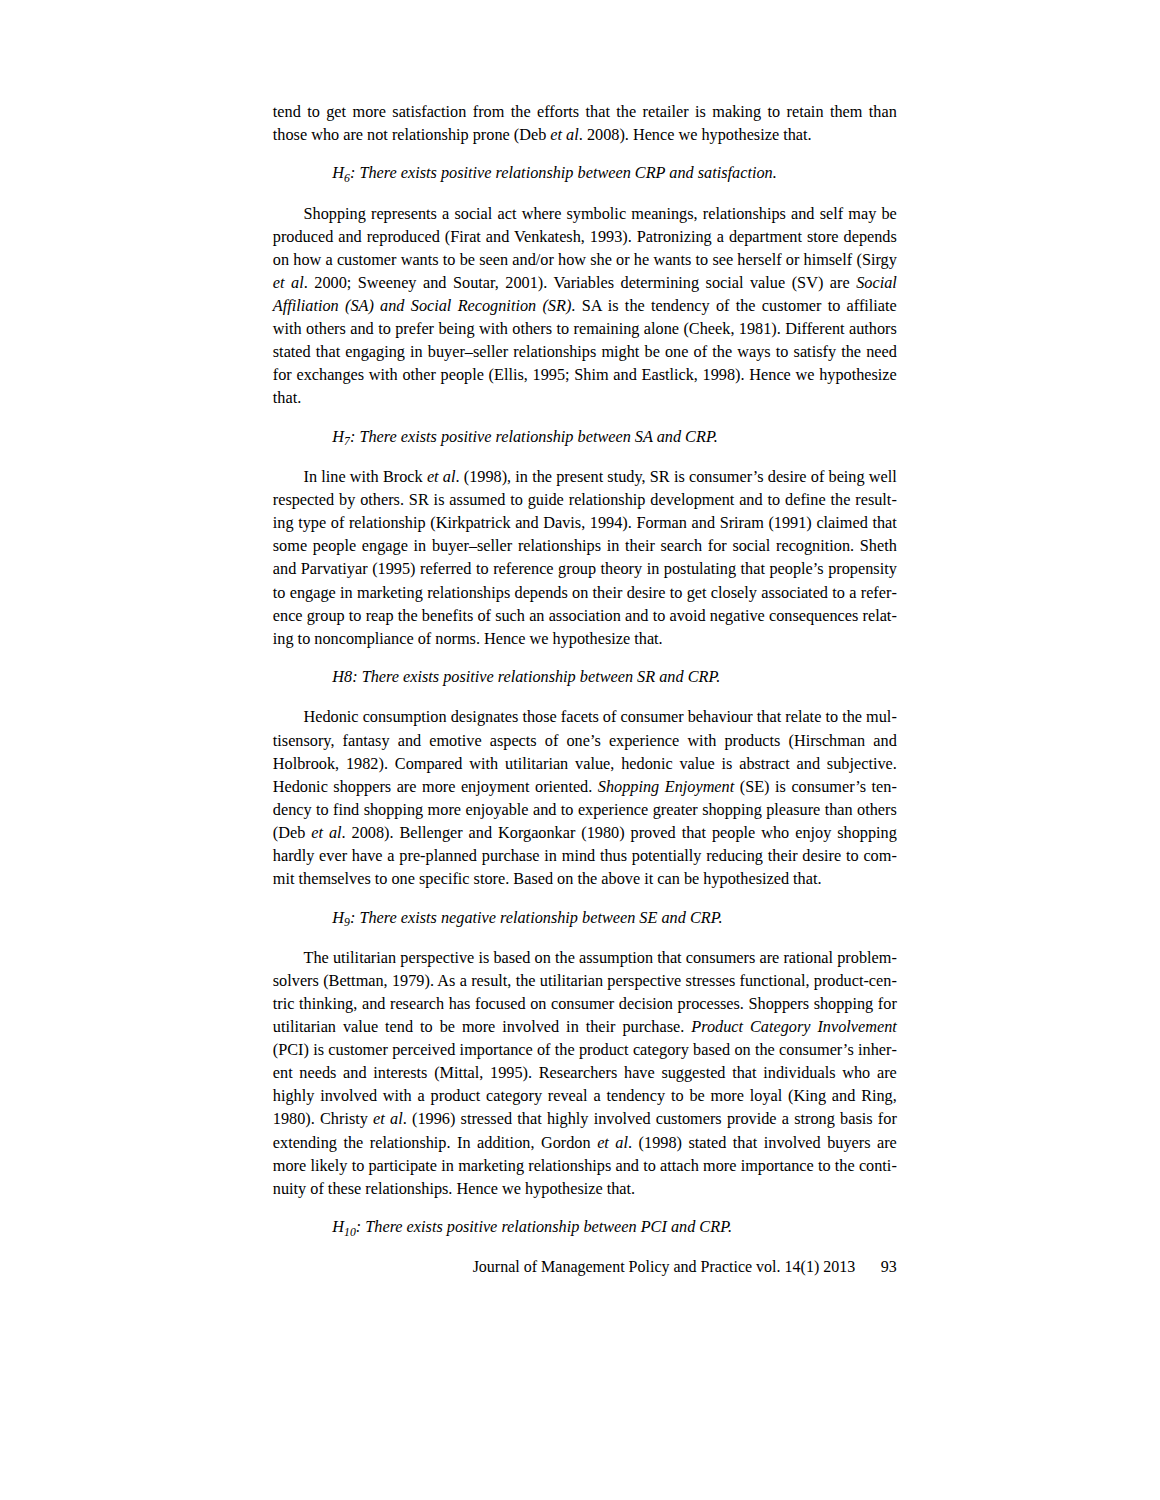tend to get more satisfaction from the efforts that the retailer is making to retain them than those who are not relationship prone (Deb et al. 2008). Hence we hypothesize that.
H6: There exists positive relationship between CRP and satisfaction.
Shopping represents a social act where symbolic meanings, relationships and self may be produced and reproduced (Firat and Venkatesh, 1993). Patronizing a department store depends on how a customer wants to be seen and/or how she or he wants to see herself or himself (Sirgy et al. 2000; Sweeney and Soutar, 2001). Variables determining social value (SV) are Social Affiliation (SA) and Social Recognition (SR). SA is the tendency of the customer to affiliate with others and to prefer being with others to remaining alone (Cheek, 1981). Different authors stated that engaging in buyer–seller relationships might be one of the ways to satisfy the need for exchanges with other people (Ellis, 1995; Shim and Eastlick, 1998). Hence we hypothesize that.
H7: There exists positive relationship between SA and CRP.
In line with Brock et al. (1998), in the present study, SR is consumer’s desire of being well respected by others. SR is assumed to guide relationship development and to define the resulting type of relationship (Kirkpatrick and Davis, 1994). Forman and Sriram (1991) claimed that some people engage in buyer–seller relationships in their search for social recognition. Sheth and Parvatiyar (1995) referred to reference group theory in postulating that people’s propensity to engage in marketing relationships depends on their desire to get closely associated to a reference group to reap the benefits of such an association and to avoid negative consequences relating to noncompliance of norms. Hence we hypothesize that.
H8: There exists positive relationship between SR and CRP.
Hedonic consumption designates those facets of consumer behaviour that relate to the multisensory, fantasy and emotive aspects of one’s experience with products (Hirschman and Holbrook, 1982). Compared with utilitarian value, hedonic value is abstract and subjective. Hedonic shoppers are more enjoyment oriented. Shopping Enjoyment (SE) is consumer’s tendency to find shopping more enjoyable and to experience greater shopping pleasure than others (Deb et al. 2008). Bellenger and Korgaonkar (1980) proved that people who enjoy shopping hardly ever have a pre-planned purchase in mind thus potentially reducing their desire to commit themselves to one specific store. Based on the above it can be hypothesized that.
H9: There exists negative relationship between SE and CRP.
The utilitarian perspective is based on the assumption that consumers are rational problem-solvers (Bettman, 1979). As a result, the utilitarian perspective stresses functional, product-centric thinking, and research has focused on consumer decision processes. Shoppers shopping for utilitarian value tend to be more involved in their purchase. Product Category Involvement (PCI) is customer perceived importance of the product category based on the consumer’s inherent needs and interests (Mittal, 1995). Researchers have suggested that individuals who are highly involved with a product category reveal a tendency to be more loyal (King and Ring, 1980). Christy et al. (1996) stressed that highly involved customers provide a strong basis for extending the relationship. In addition, Gordon et al. (1998) stated that involved buyers are more likely to participate in marketing relationships and to attach more importance to the continuity of these relationships. Hence we hypothesize that.
H10: There exists positive relationship between PCI and CRP.
Journal of Management Policy and Practice vol. 14(1) 201393